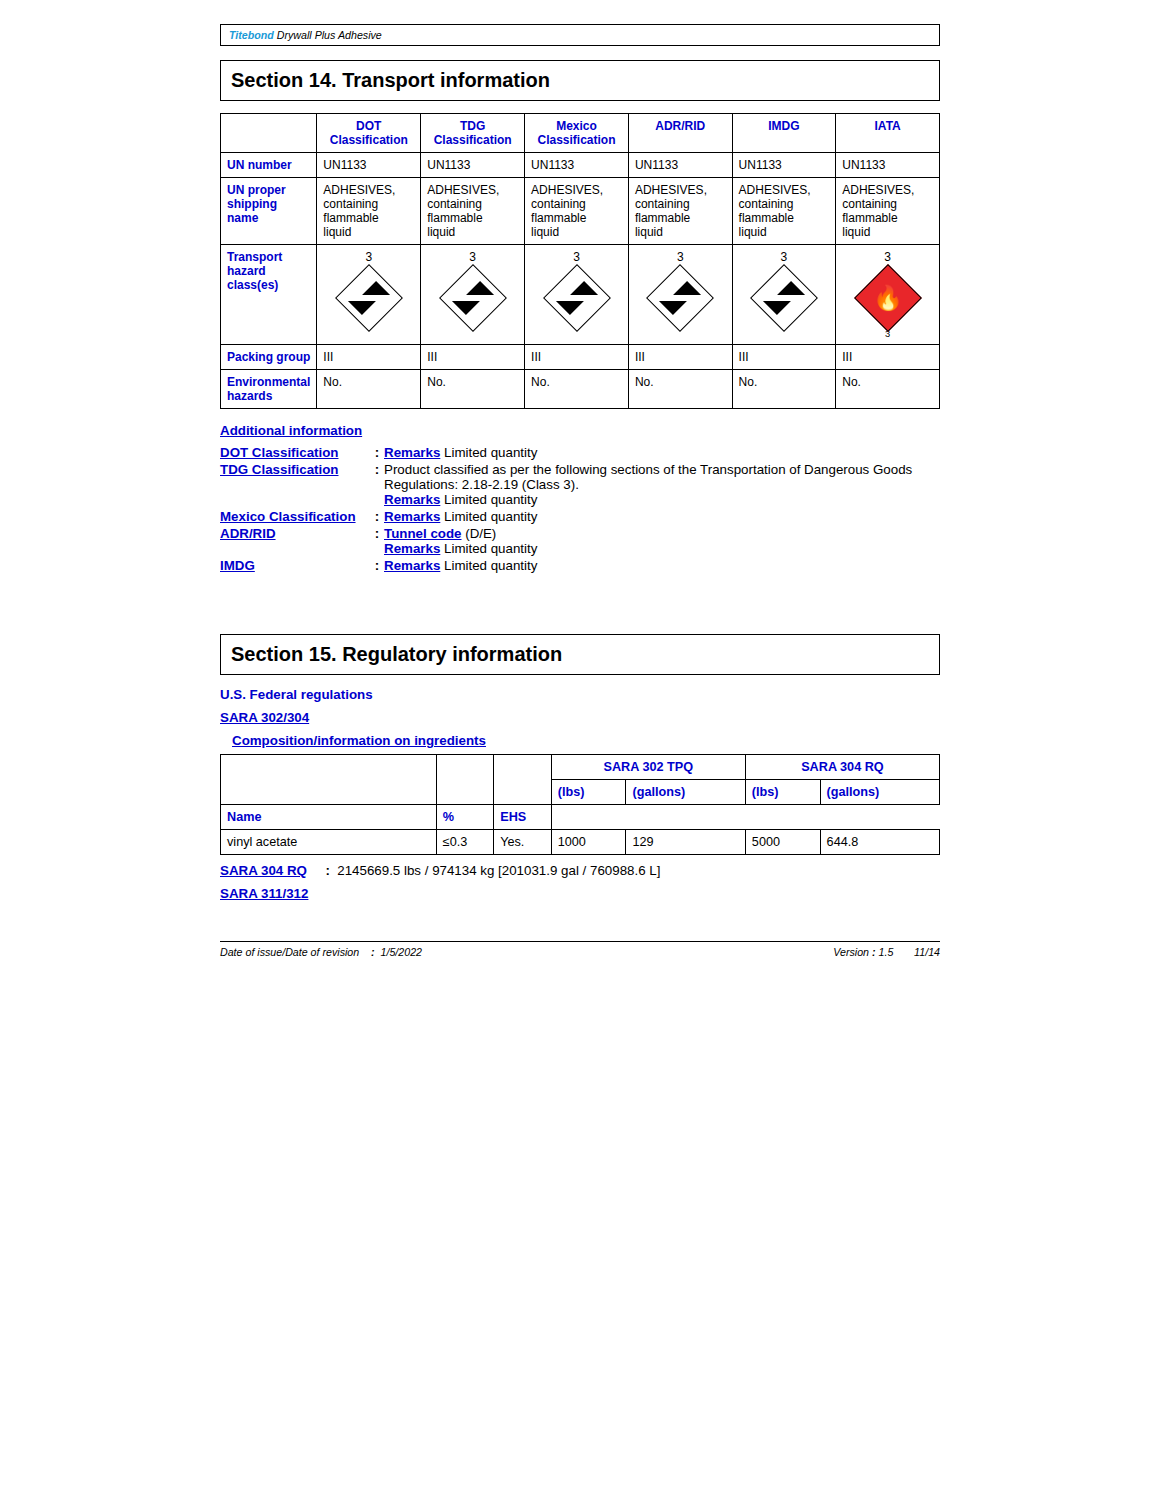Titebond Drywall Plus Adhesive
Section 14. Transport information
| | DOT Classification | TDG Classification | Mexico Classification | ADR/RID | IMDG | IATA |
| --- | --- | --- | --- | --- | --- | --- |
| UN number | UN1133 | UN1133 | UN1133 | UN1133 | UN1133 | UN1133 |
| UN proper shipping name | ADHESIVES, containing flammable liquid | ADHESIVES, containing flammable liquid | ADHESIVES, containing flammable liquid | ADHESIVES, containing flammable liquid | ADHESIVES, containing flammable liquid | ADHESIVES, containing flammable liquid |
| Transport hazard class(es) | 3 | 3 | 3 | 3 | 3 | 3 🔥 3 |
| Packing group | III | III | III | III | III | III |
| Environmental hazards | No. | No. | No. | No. | No. | No. |
Additional information
| DOT Classification | : | Remarks Limited quantity |
| TDG Classification | : | Product classified as per the following sections of the Transportation of Dangerous Goods Regulations: 2.18-2.19 (Class 3). Remarks Limited quantity |
| Mexico Classification | : | Remarks Limited quantity |
| ADR/RID | : | Tunnel code (D/E) Remarks Limited quantity |
| IMDG | : | Remarks Limited quantity |
Section 15. Regulatory information
U.S. Federal regulations
SARA 302/304
Composition/information on ingredients
| | | | SARA 302 TPQ | SARA 304 RQ |
| --- | --- | --- | --- | --- |
| (lbs) | (gallons) | (lbs) | (gallons) |
| Name | % | EHS | |
| vinyl acetate | ≤0.3 | Yes. | 1000 | 129 | 5000 | 644.8 |
SARA 304 RQ : 2145669.5 lbs / 974134 kg [201031.9 gal / 760988.6 L]
SARA 311/312
Date of issue/Date of revision : 1/5/2022
Version : 1.5 11/14